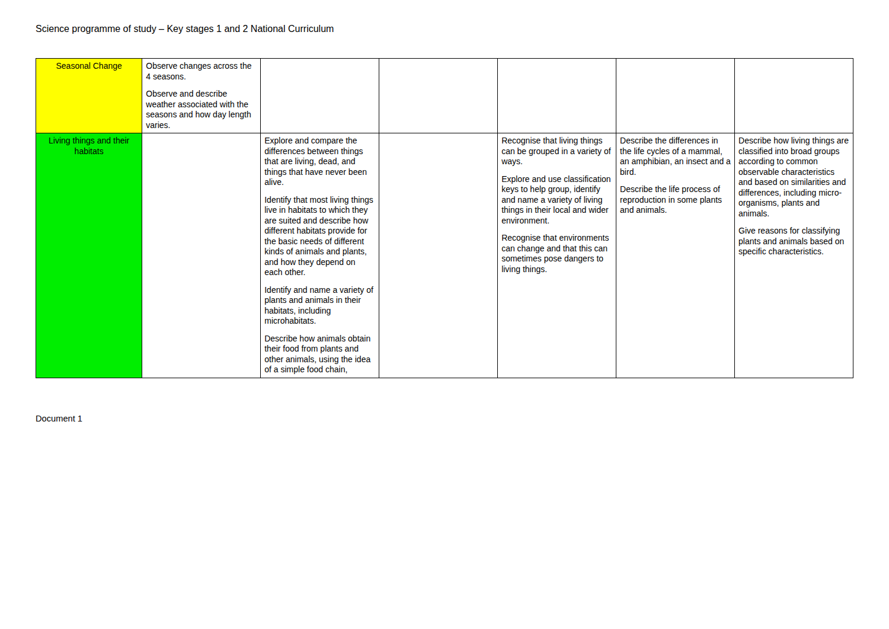Science programme of study – Key stages 1 and 2 National Curriculum
| Seasonal Change | Observe changes across the 4 seasons. Observe and describe weather associated with the seasons and how day length varies. | | | | | |
| Living things and their habitats | | Explore and compare the differences between things that are living, dead, and things that have never been alive. Identify that most living things live in habitats to which they are suited and describe how different habitats provide for the basic needs of different kinds of animals and plants, and how they depend on each other. Identify and name a variety of plants and animals in their habitats, including microhabitats. Describe how animals obtain their food from plants and other animals, using the idea of a simple food chain, | | Recognise that living things can be grouped in a variety of ways. Explore and use classification keys to help group, identify and name a variety of living things in their local and wider environment. Recognise that environments can change and that this can sometimes pose dangers to living things. | Describe the differences in the life cycles of a mammal, an amphibian, an insect and a bird. Describe the life process of reproduction in some plants and animals. | Describe how living things are classified into broad groups according to common observable characteristics and based on similarities and differences, including micro-organisms, plants and animals. Give reasons for classifying plants and animals based on specific characteristics. |
Document 1